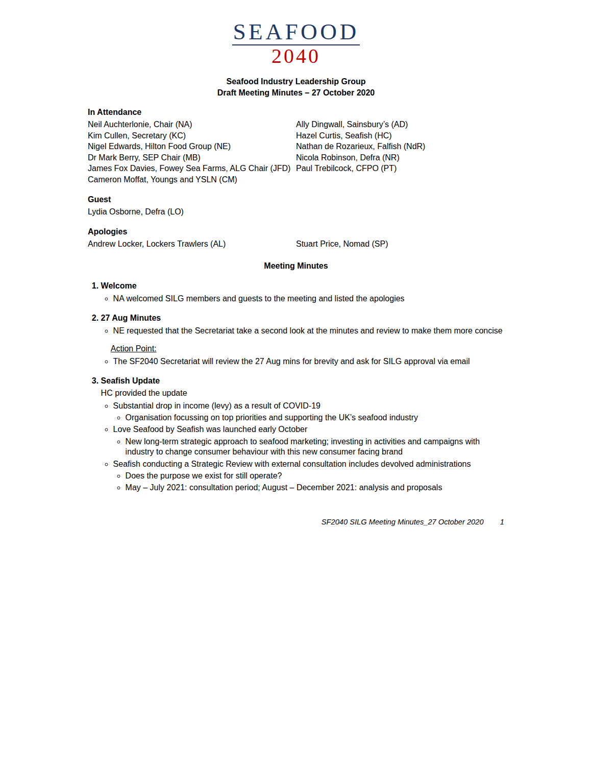SEAFOOD
2040
Seafood Industry Leadership Group
Draft Meeting Minutes – 27 October 2020
In Attendance
| Neil Auchterlonie, Chair (NA) | Ally Dingwall, Sainsbury’s (AD) |
| Kim Cullen, Secretary (KC) | Hazel Curtis, Seafish (HC) |
| Nigel Edwards, Hilton Food Group (NE) | Nathan de Rozarieux, Falfish (NdR) |
| Dr Mark Berry, SEP Chair (MB) | Nicola Robinson, Defra (NR) |
| James Fox Davies, Fowey Sea Farms, ALG Chair (JFD) | Paul Trebilcock, CFPO (PT) |
| Cameron Moffat, Youngs and YSLN (CM) | |
Guest
Lydia Osborne, Defra (LO)
Apologies
| Andrew Locker, Lockers Trawlers (AL) | Stuart Price, Nomad (SP) |
Meeting Minutes
Welcome
NA welcomed SILG members and guests to the meeting and listed the apologies
27 Aug Minutes
NE requested that the Secretariat take a second look at the minutes and review to make them more concise
Action Point:
The SF2040 Secretariat will review the 27 Aug mins for brevity and ask for SILG approval via email
Seafish Update
HC provided the update
Substantial drop in income (levy) as a result of COVID-19
Organisation focussing on top priorities and supporting the UK’s seafood industry
Love Seafood by Seafish was launched early October
New long-term strategic approach to seafood marketing; investing in activities and campaigns with industry to change consumer behaviour with this new consumer facing brand
Seafish conducting a Strategic Review with external consultation includes devolved administrations
Does the purpose we exist for still operate?
May – July 2021: consultation period; August – December 2021: analysis and proposals
SF2040 SILG Meeting Minutes_27 October 20201